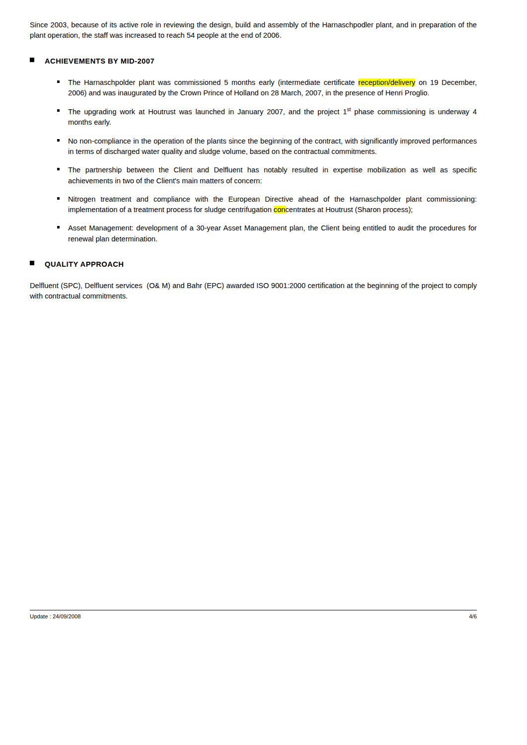Since 2003, because of its active role in reviewing the design, build and assembly of the Harnaschpodler plant, and in preparation of the plant operation, the staff was increased to reach 54 people at the end of 2006.
ACHIEVEMENTS BY MID-2007
The Harnaschpolder plant was commissioned 5 months early (intermediate certificate reception/delivery on 19 December, 2006) and was inaugurated by the Crown Prince of Holland on 28 March, 2007, in the presence of Henri Proglio.
The upgrading work at Houtrust was launched in January 2007, and the project 1st phase commissioning is underway 4 months early.
No non-compliance in the operation of the plants since the beginning of the contract, with significantly improved performances in terms of discharged water quality and sludge volume, based on the contractual commitments.
The partnership between the Client and Delfluent has notably resulted in expertise mobilization as well as specific achievements in two of the Client's main matters of concern:
Nitrogen treatment and compliance with the European Directive ahead of the Harnaschpolder plant commissioning: implementation of a treatment process for sludge centrifugation concentrates at Houtrust (Sharon process);
Asset Management: development of a 30-year Asset Management plan, the Client being entitled to audit the procedures for renewal plan determination.
QUALITY APPROACH
Delfluent (SPC), Delfluent services (O& M) and Bahr (EPC) awarded ISO 9001:2000 certification at the beginning of the project to comply with contractual commitments.
Update : 24/09/2008 4/6